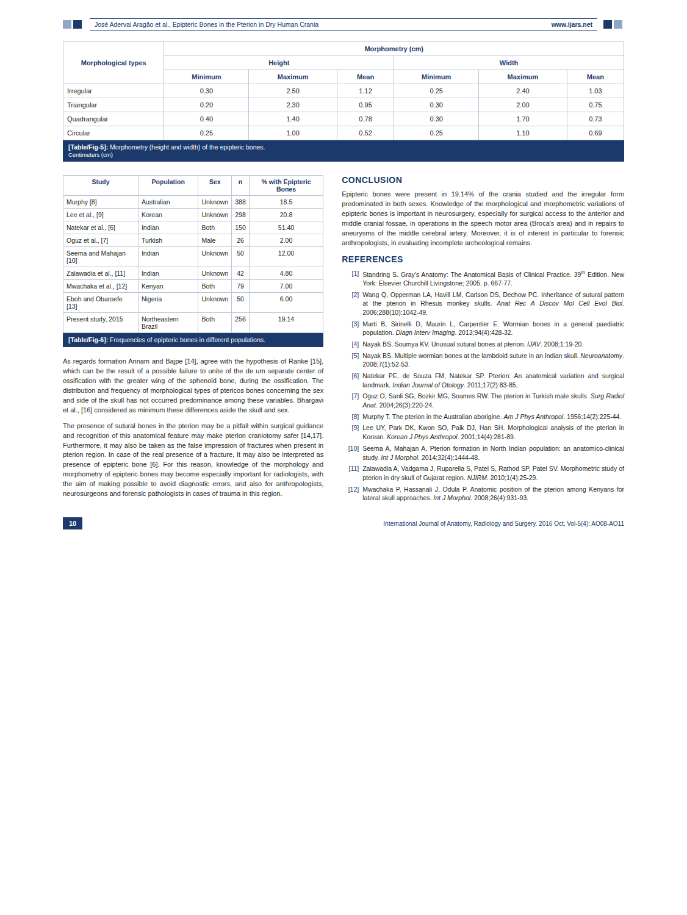José Aderval Aragão et al., Epipteric Bones in the Pterion in Dry Human Crania www.ijars.net
| Morphological types | Morphometry (cm) |
| --- | --- |
| Height | Width |
| Minimum | Maximum | Mean | Minimum | Maximum | Mean |
| Irregular | 0.30 | 2.50 | 1.12 | 0.25 | 2.40 | 1.03 |
| Triangular | 0.20 | 2.30 | 0.95 | 0.30 | 2.00 | 0.75 |
| Quadrangular | 0.40 | 1.40 | 0.78 | 0.30 | 1.70 | 0.73 |
| Circular | 0.25 | 1.00 | 0.52 | 0.25 | 1.10 | 0.69 |
| [Table/Fig-5]: Morphometry (height and width) of the epipteric bones. Centimeters (cm) |
| Study | Population | Sex | n | % with Epipteric Bones |
| --- | --- | --- | --- | --- |
| Murphy [8] | Australian | Unknown | 388 | 18.5 |
| Lee et al., [9] | Korean | Unknown | 298 | 20.8 |
| Natekar et al., [6] | Indian | Both | 150 | 51.40 |
| Oguz et al., [7] | Turkish | Male | 26 | 2.00 |
| Seema and Mahajan [10] | Indian | Unknown | 50 | 12.00 |
| Zalawadia et al., [11] | Indian | Unknown | 42 | 4.80 |
| Mwachaka et al., [12] | Kenyan | Both | 79 | 7.00 |
| Eboh and Obaroefe [13] | Nigeria | Unknown | 50 | 6.00 |
| Present study, 2015 | Northeastern Brazil | Both | 256 | 19.14 |
| [Table/Fig-6]: Frequencies of epipteric bones in different populations. |
As regards formation Annam and Bajpe [14], agree with the hypothesis of Ranke [15], which can be the result of a possible failure to unite of the de um separate center of ossification with the greater wing of the sphenoid bone, during the ossification. The distribution and frequency of morphological types of ptericos bones concerning the sex and side of the skull has not occurred predominance among these variables. Bhargavi et al., [16] considered as minimum these differences aside the skull and sex.
The presence of sutural bones in the pterion may be a pitfall within surgical guidance and recognition of this anatomical feature may make pterion craniotomy safer [14,17]. Furthermore, it may also be taken as the false impression of fractures when present in pterion region. In case of the real presence of a fracture, It may also be interpreted as presence of epipteric bone [6]. For this reason, knowledge of the morphology and morphometry of epipteric bones may become especially important for radiologists, with the aim of making possible to avoid diagnostic errors, and also for anthropologists, neurosurgeons and forensic pathologists in cases of trauma in this region.
CONCLUSION
Epipteric bones were present in 19.14% of the crania studied and the irregular form predominated in both sexes. Knowledge of the morphological and morphometric variations of epipteric bones is important in neurosurgery, especially for surgical access to the anterior and middle cranial fossae, in operations in the speech motor area (Broca's area) and in repairs to aneurysms of the middle cerebral artery. Moreover, it is of interest in particular to forensic anthropologists, in evaluating incomplete archeological remains.
REFERENCES
[1]
Standring S. Gray's Anatomy: The Anatomical Basis of Clinical Practice. 39th Edition. New York: Elsevier Churchill Livingstone; 2005. p. 667-77.
[2]
Wang Q, Opperman LA, Havill LM, Carlson DS, Dechow PC. Inheritance of sutural pattern at the pterion in Rhesus monkey skulls. Anat Rec A Discov Mol Cell Evol Biol. 2006;288(10):1042-49.
[3]
Marti B, Sirinelli D, Maurin L, Carpentier E. Wormian bones in a general paediatric population. Diagn Interv Imaging. 2013;94(4):428-32.
[4]
Nayak BS, Soumya KV. Unusual sutural bones at pterion. IJAV. 2008;1:19-20.
[5]
Nayak BS. Multiple wormian bones at the lambdoid suture in an Indian skull. Neuroanatomy. 2008;7(1):52-53.
[6]
Natekar PE, de Souza FM, Natekar SP. Pterion: An anatomical variation and surgical landmark. Indian Journal of Otology. 2011;17(2):83-85.
[7]
Oguz O, Sanli SG, Bozkir MG, Soames RW. The pterion in Turkish male skulls. Surg Radiol Anat. 2004;26(3):220-24.
[8]
Murphy T. The pterion in the Australian aborigine. Am J Phys Anthropol. 1956;14(2):225-44.
[9]
Lee UY, Park DK, Kwon SO, Paik DJ, Han SH. Morphological analysis of the pterion in Korean. Korean J Phys Anthropol. 2001;14(4):281-89.
[10]
Seema A, Mahajan A. Pterion formation in North Indian population: an anatomico-clinical study. Int J Morphol. 2014;32(4):1444-48.
[11]
Zalawadia A, Vadgama J, Ruparelia S, Patel S, Rathod SP, Patel SV. Morphometric study of pterion in dry skull of Gujarat region. NJIRM. 2010;1(4):25-29.
[12]
Mwachaka P, Hassanali J, Odula P. Anatomic position of the pterion among Kenyans for lateral skull approaches. Int J Morphol. 2008;26(4):931-93.
10
International Journal of Anatomy, Radiology and Surgery. 2016 Oct, Vol-5(4): AO08-AO11